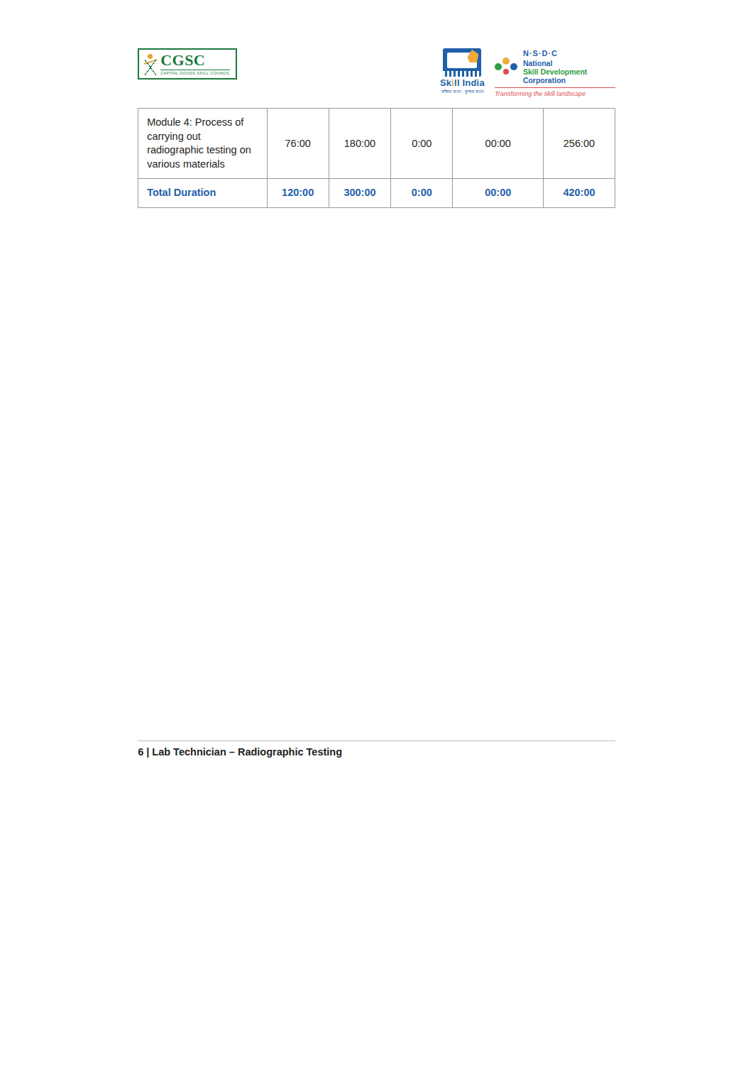CGSC
Capital Goods Skill Council
Skill India
कौशल भारत - कुशल भारत
N·S·D·C
National
Skill Development
Corporation
Transforming the skill landscape
| Module 4: Process of carrying out radiographic testing on various materials | 76:00 | 180:00 | 0:00 | 00:00 | 256:00 |
| Total Duration | 120:00 | 300:00 | 0:00 | 00:00 | 420:00 |
6 | Lab Technician – Radiographic Testing